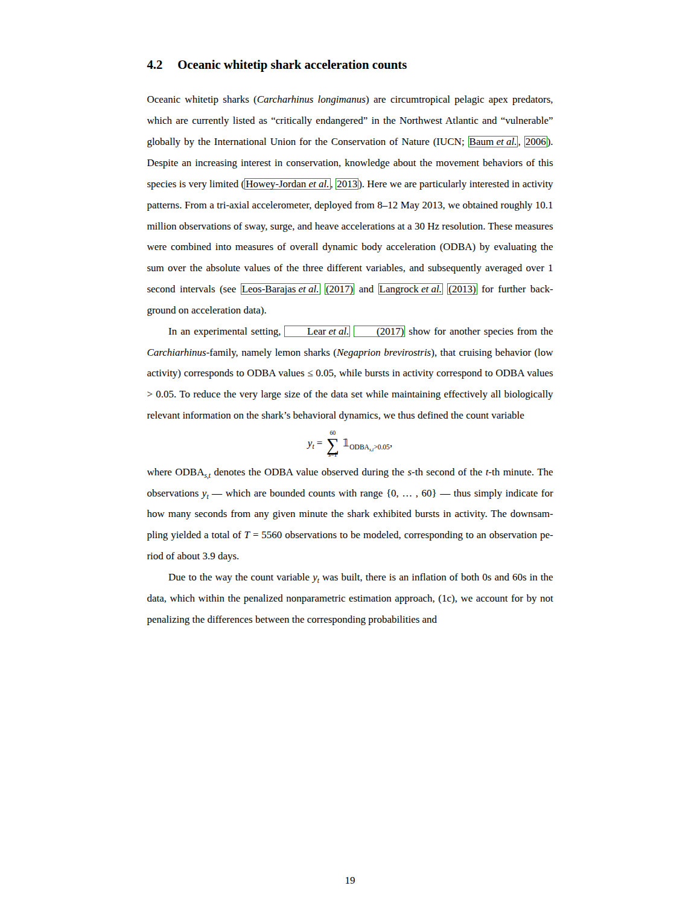4.2 Oceanic whitetip shark acceleration counts
Oceanic whitetip sharks (Carcharhinus longimanus) are circumtropical pelagic apex predators, which are currently listed as “critically endangered” in the Northwest Atlantic and “vulnerable” globally by the International Union for the Conservation of Nature (IUCN; Baum et al., 2006). Despite an increasing interest in conservation, knowledge about the movement behaviors of this species is very limited (Howey-Jordan et al., 2013). Here we are particularly interested in activity patterns. From a tri-axial accelerometer, deployed from 8–12 May 2013, we obtained roughly 10.1 million observations of sway, surge, and heave accelerations at a 30 Hz resolution. These measures were combined into measures of overall dynamic body acceleration (ODBA) by evaluating the sum over the absolute values of the three different variables, and subsequently averaged over 1 second intervals (see Leos-Barajas et al. (2017) and Langrock et al. (2013) for further background on acceleration data).
In an experimental setting, Lear et al. (2017) show for another species from the Carchiarhinus-family, namely lemon sharks (Negaprion brevirostris), that cruising behavior (low activity) corresponds to ODBA values ≤ 0.05, while bursts in activity correspond to ODBA values > 0.05. To reduce the very large size of the data set while maintaining effectively all biologically relevant information on the shark’s behavioral dynamics, we thus defined the count variable
yt = 60∑s=1 𝟙ODBAs,t>0.05,
where ODBAs,t denotes the ODBA value observed during the s-th second of the t-th minute. The observations yt — which are bounded counts with range {0, … , 60} — thus simply indicate for how many seconds from any given minute the shark exhibited bursts in activity. The downsampling yielded a total of T = 5560 observations to be modeled, corresponding to an observation period of about 3.9 days.
Due to the way the count variable yt was built, there is an inflation of both 0s and 60s in the data, which within the penalized nonparametric estimation approach, (1c), we account for by not penalizing the differences between the corresponding probabilities and
19